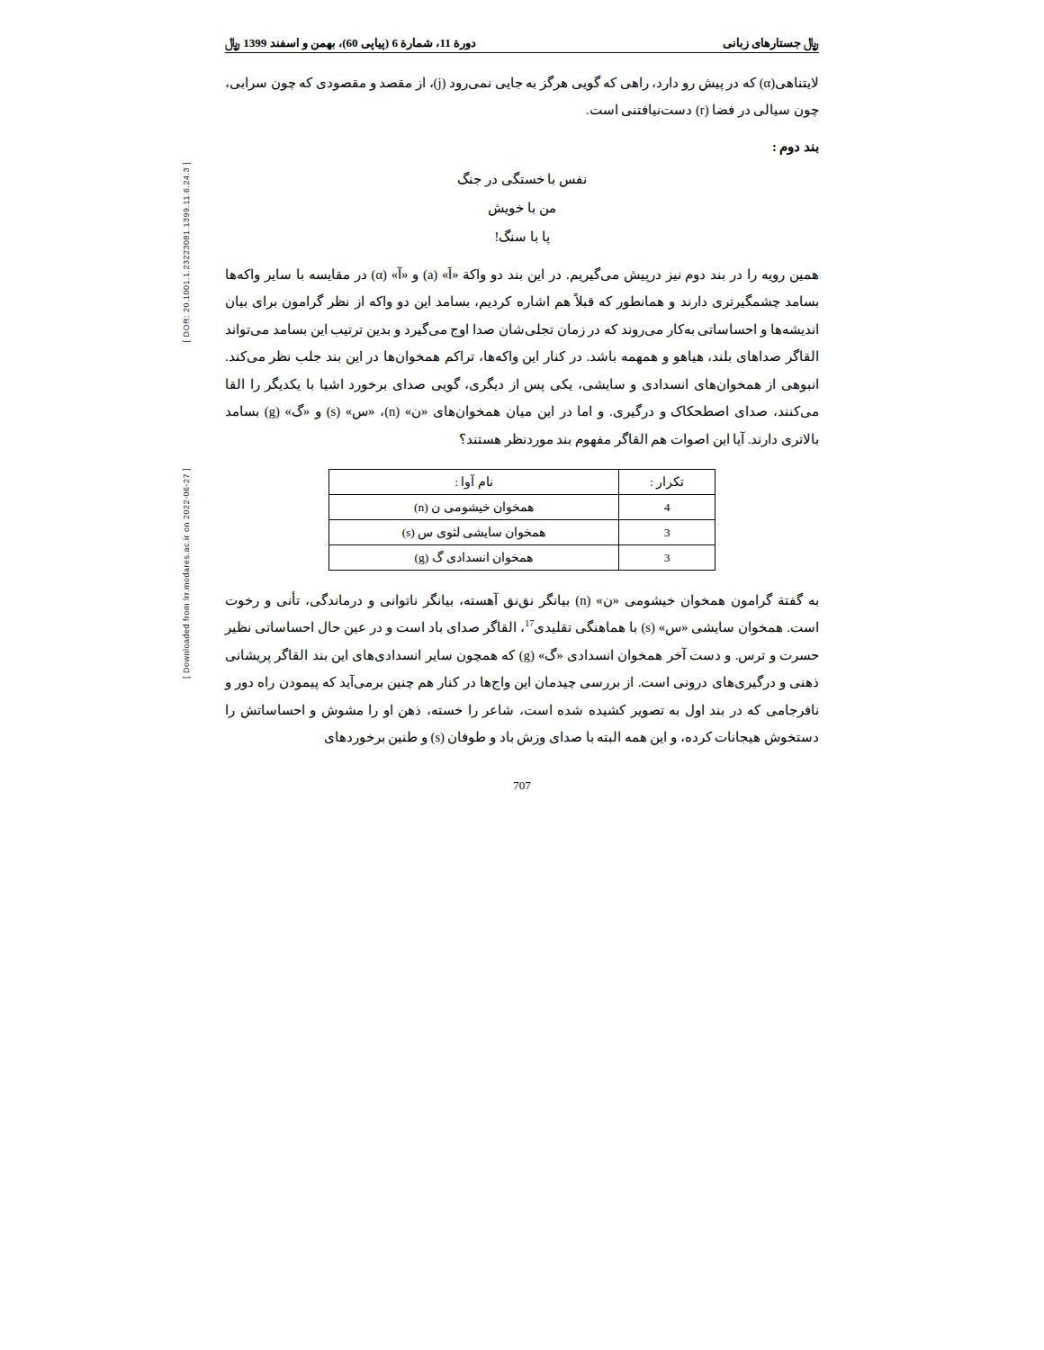[ DOR: 20.1001.1.23223081.1399.11.6.24.3 ]
[ Downloaded from lrr.modares.ac.ir on 2022-06-27 ]
﷼ جستارهای زبانی
دورة 11، شمارة 6 (پیاپی 60)، بهمن و اسفند 1399 ﷼
لایتناهی(α) که در پیش رو دارد، راهی که گویی هرگز به جایی نمی‌رود (j)، از مقصد و مقصودی که چون سرابی، چون سیالی در فضا (r) دست‌نیافتنی است.
بند دوم :
نفس با خستگی در جنگ
من با خویش
پا با سنگ!
همین رویه را در بند دوم نیز درپیش می‌گیریم. در این بند دو واکة «اَ» (a) و «آ» (α) در مقایسه با سایر واکه‌ها بسامد چشمگیرتری دارند و همانطور که قبلاً هم اشاره کردیم، بسامد این دو واکه از نظر گرامون برای بیان اندیشه‌ها و احساساتی به‌کار می‌روند که در زمان تجلی‌شان صدا اوج می‌گیرد و بدین ترتیب این بسامد می‌تواند القاگر صداهای بلند، هیاهو و همهمه باشد. در کنار این واکه‌ها، تراکم همخوان‌ها در این بند جلب نظر می‌کند. انبوهی از همخوان‌های انسدادی و سایشی، یکی پس از دیگری، گویی صدای برخورد اشیا با یکدیگر را القا می‌کنند، صدای اصطحکاک و درگیری. و اما در این میان همخوان‌های «ن» (n)، «س» (s) و «گ» (g) بسامد بالاتری دارند. آیا این اصوات هم القاگر مفهوم بند موردنظر هستند؟
| تکرار : | نام آوا : |
| --- | --- |
| 4 | همخوان خیشومی ن (n) |
| 3 | همخوان سایشی لثوی س (s) |
| 3 | همخوان انسدادی گ (g) |
به گفتة گرامون همخوان خیشومی «ن» (n) بیانگر نق‌نق آهسته، بیانگر ناتوانی و درماندگی، تأنی و رخوت است. همخوان سایشی «س» (s) با هماهنگی تقلیدی17، القاگر صدای باد است و در عین حال احساساتی نظیر حسرت و ترس. و دست آخر همخوان انسدادی «گ» (g) که همچون سایر انسدادی‌های این بند القاگر پریشانی ذهنی و درگیری‌های درونی است. از بررسی چیدمان این واج‌ها در کنار هم چنین برمی‌آید که پیمودن راه دور و نافرجامی که در بند اول به تصویر کشیده شده است، شاعر را خسته، ذهن او را مشوش و احساساتش را دستخوش هیجانات کرده، و این همه البته با صدای وزش باد و طوفان (s) و طنین برخوردهای
707